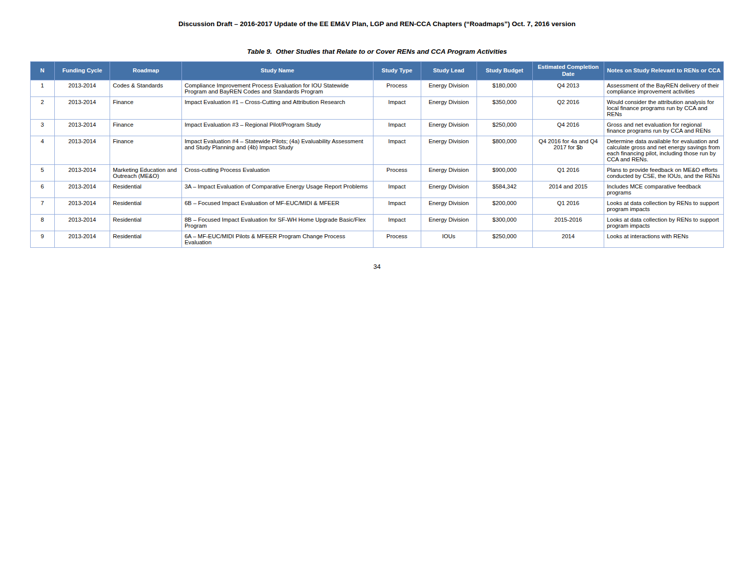Discussion Draft – 2016-2017 Update of the EE EM&V Plan, LGP and REN-CCA Chapters (“Roadmaps”) Oct. 7, 2016 version
Table 9. Other Studies that Relate to or Cover RENs and CCA Program Activities
| N | Funding Cycle | Roadmap | Study Name | Study Type | Study Lead | Study Budget | Estimated Completion Date | Notes on Study Relevant to RENs or CCA |
| --- | --- | --- | --- | --- | --- | --- | --- | --- |
| 1 | 2013-2014 | Codes & Standards | Compliance Improvement Process Evaluation for IOU Statewide Program and BayREN Codes and Standards Program | Process | Energy Division | $180,000 | Q4 2013 | Assessment of the BayREN delivery of their compliance improvement activities |
| 2 | 2013-2014 | Finance | Impact Evaluation #1 – Cross-Cutting and Attribution Research | Impact | Energy Division | $350,000 | Q2 2016 | Would consider the attribution analysis for local finance programs run by CCA and RENs |
| 3 | 2013-2014 | Finance | Impact Evaluation #3 – Regional Pilot/Program Study | Impact | Energy Division | $250,000 | Q4 2016 | Gross and net evaluation for regional finance programs run by CCA and RENs |
| 4 | 2013-2014 | Finance | Impact Evaluation #4 – Statewide Pilots; (4a) Evaluability Assessment and Study Planning and (4b) Impact Study | Impact | Energy Division | $800,000 | Q4 2016 for 4a and Q4 2017 for $b | Determine data available for evaluation and calculate gross and net energy savings from each financing pilot, including those run by CCA and RENs. |
| 5 | 2013-2014 | Marketing Education and Outreach (ME&O) | Cross-cutting Process Evaluation | Process | Energy Division | $900,000 | Q1 2016 | Plans to provide feedback on ME&O efforts conducted by CSE, the IOUs, and the RENs |
| 6 | 2013-2014 | Residential | 3A – Impact Evaluation of Comparative Energy Usage Report Problems | Impact | Energy Division | $584,342 | 2014 and 2015 | Includes MCE comparative feedback programs |
| 7 | 2013-2014 | Residential | 6B – Focused Impact Evaluation of MF-EUC/MIDI & MFEER | Impact | Energy Division | $200,000 | Q1 2016 | Looks at data collection by RENs to support program impacts |
| 8 | 2013-2014 | Residential | 8B – Focused Impact Evaluation for SF-WH Home Upgrade Basic/Flex Program | Impact | Energy Division | $300,000 | 2015-2016 | Looks at data collection by RENs to support program impacts |
| 9 | 2013-2014 | Residential | 6A – MF-EUC/MIDI Pilots & MFEER Program Change Process Evaluation | Process | IOUs | $250,000 | 2014 | Looks at interactions with RENs |
34